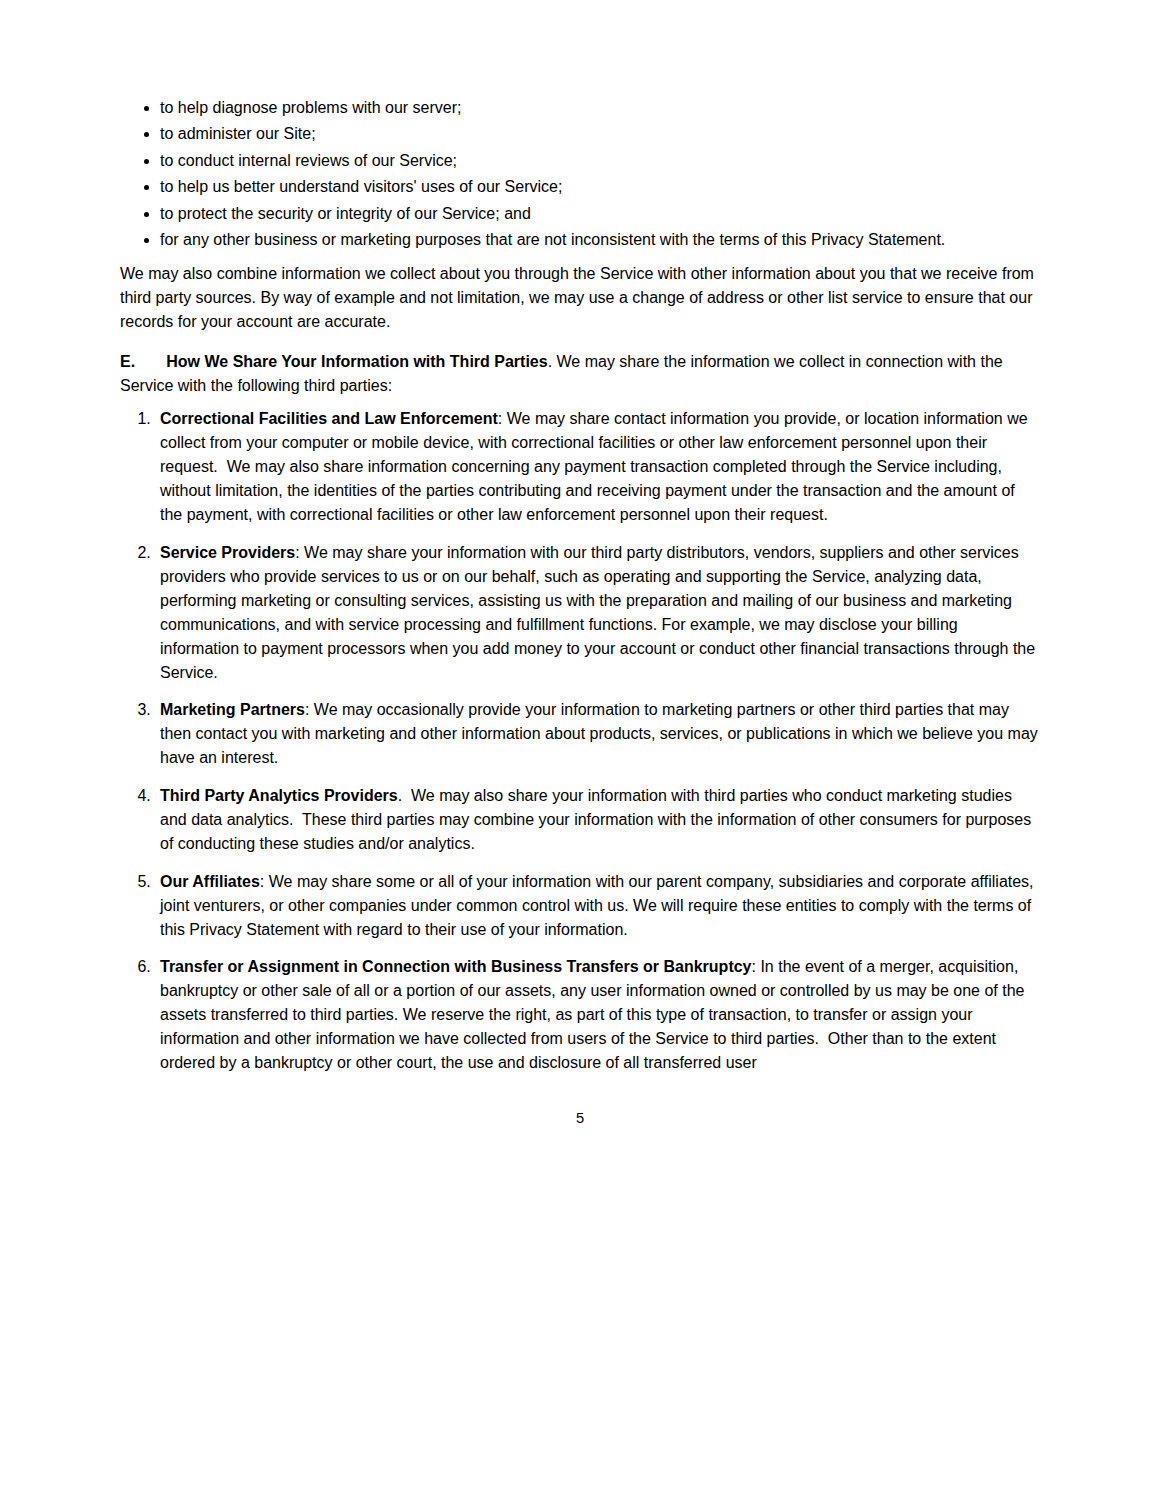to help diagnose problems with our server;
to administer our Site;
to conduct internal reviews of our Service;
to help us better understand visitors' uses of our Service;
to protect the security or integrity of our Service; and
for any other business or marketing purposes that are not inconsistent with the terms of this Privacy Statement.
We may also combine information we collect about you through the Service with other information about you that we receive from third party sources. By way of example and not limitation, we may use a change of address or other list service to ensure that our records for your account are accurate.
E. How We Share Your Information with Third Parties. We may share the information we collect in connection with the Service with the following third parties:
Correctional Facilities and Law Enforcement: We may share contact information you provide, or location information we collect from your computer or mobile device, with correctional facilities or other law enforcement personnel upon their request. We may also share information concerning any payment transaction completed through the Service including, without limitation, the identities of the parties contributing and receiving payment under the transaction and the amount of the payment, with correctional facilities or other law enforcement personnel upon their request.
Service Providers: We may share your information with our third party distributors, vendors, suppliers and other services providers who provide services to us or on our behalf, such as operating and supporting the Service, analyzing data, performing marketing or consulting services, assisting us with the preparation and mailing of our business and marketing communications, and with service processing and fulfillment functions. For example, we may disclose your billing information to payment processors when you add money to your account or conduct other financial transactions through the Service.
Marketing Partners: We may occasionally provide your information to marketing partners or other third parties that may then contact you with marketing and other information about products, services, or publications in which we believe you may have an interest.
Third Party Analytics Providers. We may also share your information with third parties who conduct marketing studies and data analytics. These third parties may combine your information with the information of other consumers for purposes of conducting these studies and/or analytics.
Our Affiliates: We may share some or all of your information with our parent company, subsidiaries and corporate affiliates, joint venturers, or other companies under common control with us. We will require these entities to comply with the terms of this Privacy Statement with regard to their use of your information.
Transfer or Assignment in Connection with Business Transfers or Bankruptcy: In the event of a merger, acquisition, bankruptcy or other sale of all or a portion of our assets, any user information owned or controlled by us may be one of the assets transferred to third parties. We reserve the right, as part of this type of transaction, to transfer or assign your information and other information we have collected from users of the Service to third parties. Other than to the extent ordered by a bankruptcy or other court, the use and disclosure of all transferred user
5